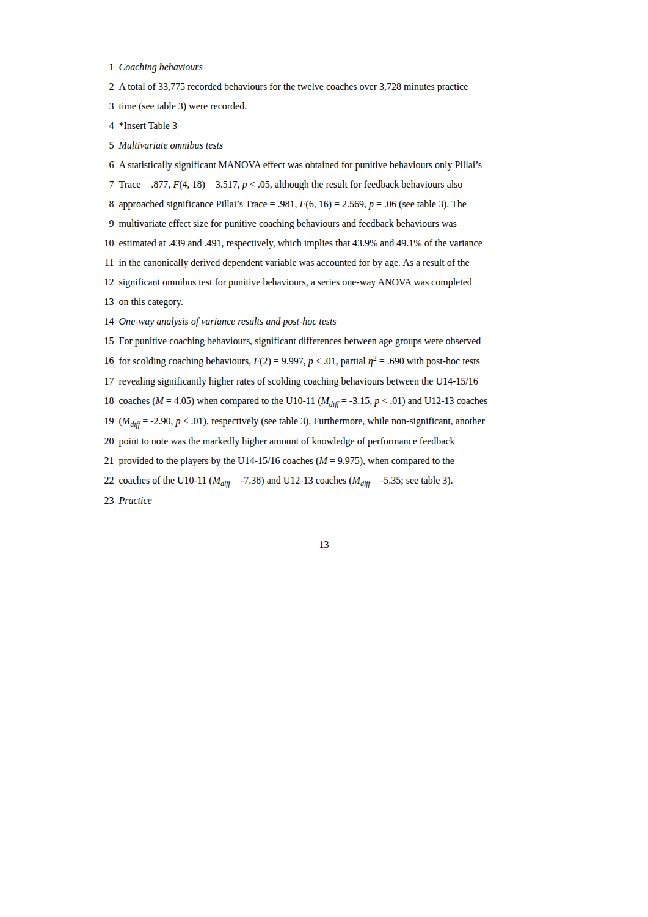1
Coaching behaviours
2
A total of 33,775 recorded behaviours for the twelve coaches over 3,728 minutes practice
3
time (see table 3) were recorded.
4
*Insert Table 3
5
Multivariate omnibus tests
6
A statistically significant MANOVA effect was obtained for punitive behaviours only Pillai’s
7
Trace = .877, F(4, 18) = 3.517, p < .05, although the result for feedback behaviours also
8
approached significance Pillai’s Trace = .981, F(6, 16) = 2.569, p = .06 (see table 3). The
9
multivariate effect size for punitive coaching behaviours and feedback behaviours was
10
estimated at .439 and .491, respectively, which implies that 43.9% and 49.1% of the variance
11
in the canonically derived dependent variable was accounted for by age. As a result of the
12
significant omnibus test for punitive behaviours, a series one-way ANOVA was completed
13
on this category.
14
One-way analysis of variance results and post-hoc tests
15
For punitive coaching behaviours, significant differences between age groups were observed
16
for scolding coaching behaviours, F(2) = 9.997, p < .01, partial η2 = .690 with post-hoc tests
17
revealing significantly higher rates of scolding coaching behaviours between the U14-15/16
18
coaches (M = 4.05) when compared to the U10-11 (Mdiff = -3.15, p < .01) and U12-13 coaches
19
(Mdiff = -2.90, p < .01), respectively (see table 3). Furthermore, while non-significant, another
20
point to note was the markedly higher amount of knowledge of performance feedback
21
provided to the players by the U14-15/16 coaches (M = 9.975), when compared to the
22
coaches of the U10-11 (Mdiff = -7.38) and U12-13 coaches (Mdiff = -5.35; see table 3).
23
Practice
13